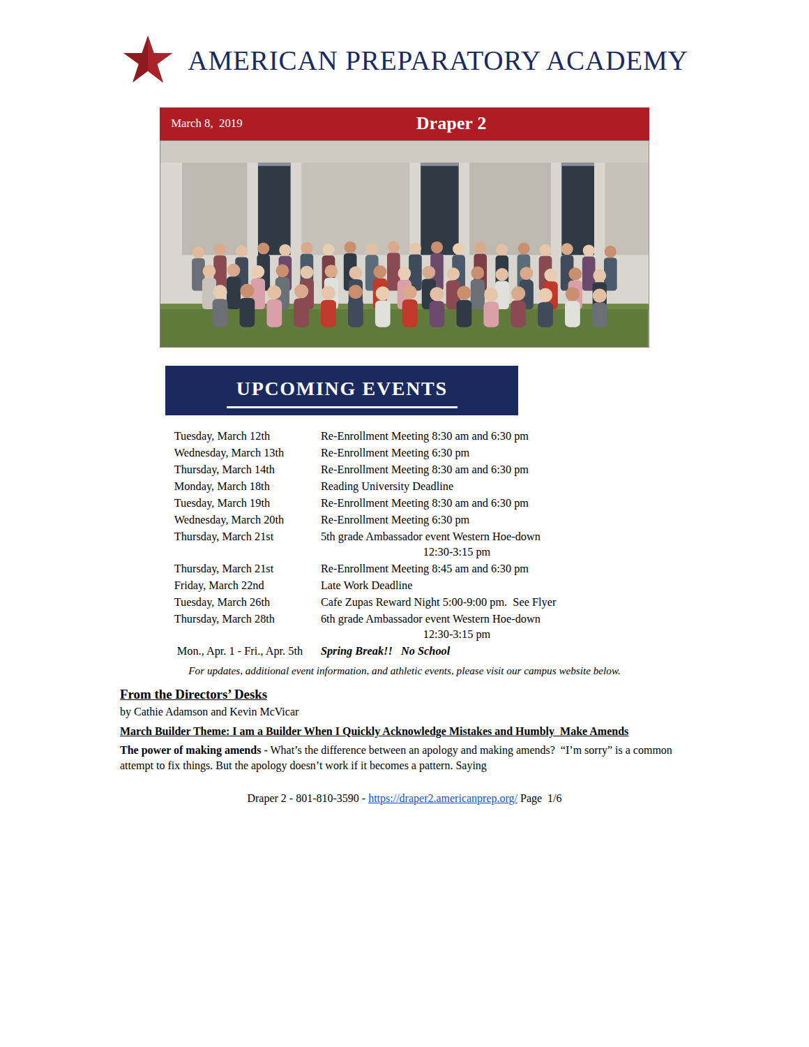American Preparatory Academy
March 8, 2019
Draper 2
Upcoming Events
| Tuesday, March 12th | Re-Enrollment Meeting 8:30 am and 6:30 pm |
| Wednesday, March 13th | Re-Enrollment Meeting 6:30 pm |
| Thursday, March 14th | Re-Enrollment Meeting 8:30 am and 6:30 pm |
| Monday, March 18th | Reading University Deadline |
| Tuesday, March 19th | Re-Enrollment Meeting 8:30 am and 6:30 pm |
| Wednesday, March 20th | Re-Enrollment Meeting 6:30 pm |
| Thursday, March 21st | 5th grade Ambassador event Western Hoe-down 12:30-3:15 pm |
| Thursday, March 21st | Re-Enrollment Meeting 8:45 am and 6:30 pm |
| Friday, March 22nd | Late Work Deadline |
| Tuesday, March 26th | Cafe Zupas Reward Night 5:00-9:00 pm. See Flyer |
| Thursday, March 28th | 6th grade Ambassador event Western Hoe-down 12:30-3:15 pm |
| Mon., Apr. 1 - Fri., Apr. 5th | Spring Break!! No School |
For updates, additional event information, and athletic events, please visit our campus website below.
From the Directors’ Desks
by Cathie Adamson and Kevin McVicar
March Builder Theme: I am a Builder When I Quickly Acknowledge Mistakes and Humbly Make Amends
The power of making amends - What’s the difference between an apology and making amends? “I’m sorry” is a common attempt to fix things. But the apology doesn’t work if it becomes a pattern. Saying
Draper 2 - 801-810-3590 - https://draper2.americanprep.org/ Page 1/6